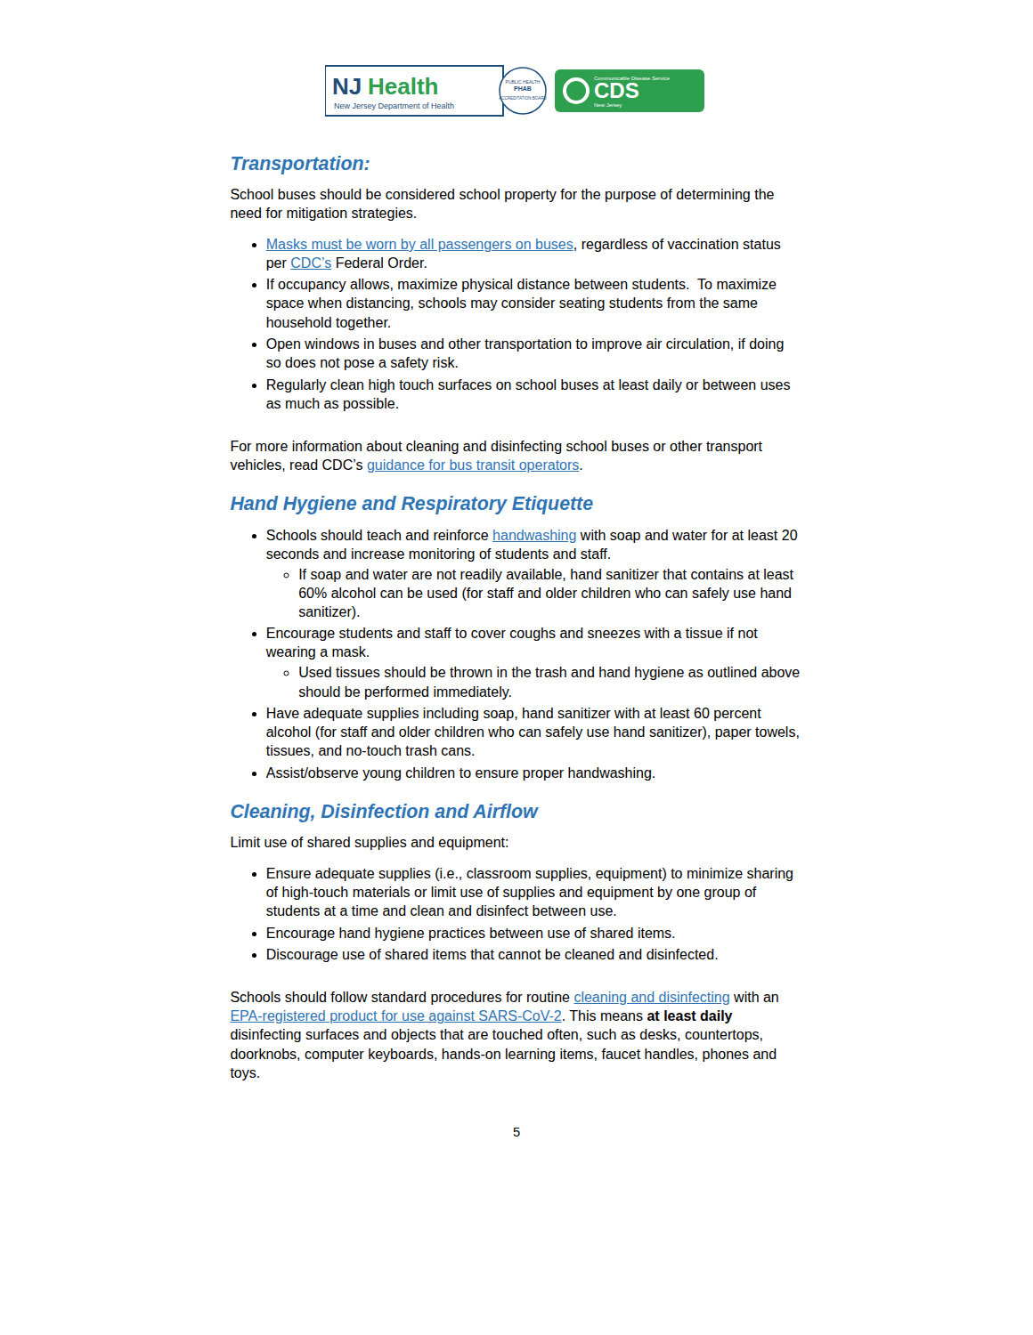NJ Health New Jersey Department of Health PUBLIC HEALTH PHAB ACCREDITATION BOARD CDS New Jersey Communicable Disease Service
Transportation:
School buses should be considered school property for the purpose of determining the need for mitigation strategies.
Masks must be worn by all passengers on buses, regardless of vaccination status per CDC’s Federal Order.
If occupancy allows, maximize physical distance between students. To maximize space when distancing, schools may consider seating students from the same household together.
Open windows in buses and other transportation to improve air circulation, if doing so does not pose a safety risk.
Regularly clean high touch surfaces on school buses at least daily or between uses as much as possible.
For more information about cleaning and disinfecting school buses or other transport vehicles, read CDC’s guidance for bus transit operators.
Hand Hygiene and Respiratory Etiquette
Schools should teach and reinforce handwashing with soap and water for at least 20 seconds and increase monitoring of students and staff.
If soap and water are not readily available, hand sanitizer that contains at least 60% alcohol can be used (for staff and older children who can safely use hand sanitizer).
Encourage students and staff to cover coughs and sneezes with a tissue if not wearing a mask.
Used tissues should be thrown in the trash and hand hygiene as outlined above should be performed immediately.
Have adequate supplies including soap, hand sanitizer with at least 60 percent alcohol (for staff and older children who can safely use hand sanitizer), paper towels, tissues, and no-touch trash cans.
Assist/observe young children to ensure proper handwashing.
Cleaning, Disinfection and Airflow
Limit use of shared supplies and equipment:
Ensure adequate supplies (i.e., classroom supplies, equipment) to minimize sharing of high-touch materials or limit use of supplies and equipment by one group of students at a time and clean and disinfect between use.
Encourage hand hygiene practices between use of shared items.
Discourage use of shared items that cannot be cleaned and disinfected.
Schools should follow standard procedures for routine cleaning and disinfecting with an EPA-registered product for use against SARS-CoV-2. This means at least daily disinfecting surfaces and objects that are touched often, such as desks, countertops, doorknobs, computer keyboards, hands-on learning items, faucet handles, phones and toys.
5